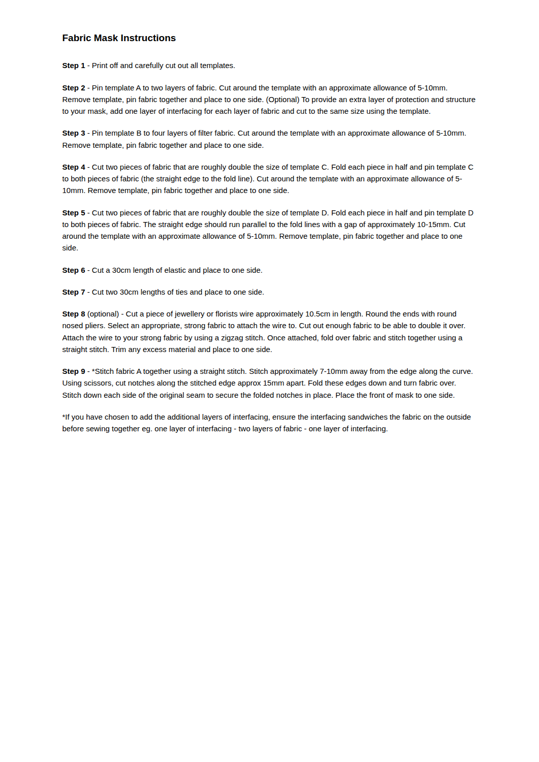Fabric Mask Instructions
Step 1 - Print off and carefully cut out all templates.
Step 2 - Pin template A to two layers of fabric. Cut around the template with an approximate allowance of 5-10mm. Remove template, pin fabric together and place to one side. (Optional) To provide an extra layer of protection and structure to your mask, add one layer of interfacing for each layer of fabric and cut to the same size using the template.
Step 3 - Pin template B to four layers of filter fabric. Cut around the template with an approximate allowance of 5-10mm. Remove template, pin fabric together and place to one side.
Step 4 - Cut two pieces of fabric that are roughly double the size of template C. Fold each piece in half and pin template C to both pieces of fabric (the straight edge to the fold line). Cut around the template with an approximate allowance of 5-10mm. Remove template, pin fabric together and place to one side.
Step 5 - Cut two pieces of fabric that are roughly double the size of template D. Fold each piece in half and pin template D to both pieces of fabric. The straight edge should run parallel to the fold lines with a gap of approximately 10-15mm. Cut around the template with an approximate allowance of 5-10mm. Remove template, pin fabric together and place to one side.
Step 6 - Cut a 30cm length of elastic and place to one side.
Step 7 - Cut two 30cm lengths of ties and place to one side.
Step 8 (optional) - Cut a piece of jewellery or florists wire approximately 10.5cm in length. Round the ends with round nosed pliers. Select an appropriate, strong fabric to attach the wire to. Cut out enough fabric to be able to double it over. Attach the wire to your strong fabric by using a zigzag stitch. Once attached, fold over fabric and stitch together using a straight stitch. Trim any excess material and place to one side.
Step 9 - *Stitch fabric A together using a straight stitch. Stitch approximately 7-10mm away from the edge along the curve. Using scissors, cut notches along the stitched edge approx 15mm apart. Fold these edges down and turn fabric over. Stitch down each side of the original seam to secure the folded notches in place. Place the front of mask to one side.
*If you have chosen to add the additional layers of interfacing, ensure the interfacing sandwiches the fabric on the outside before sewing together eg. one layer of interfacing - two layers of fabric - one layer of interfacing.